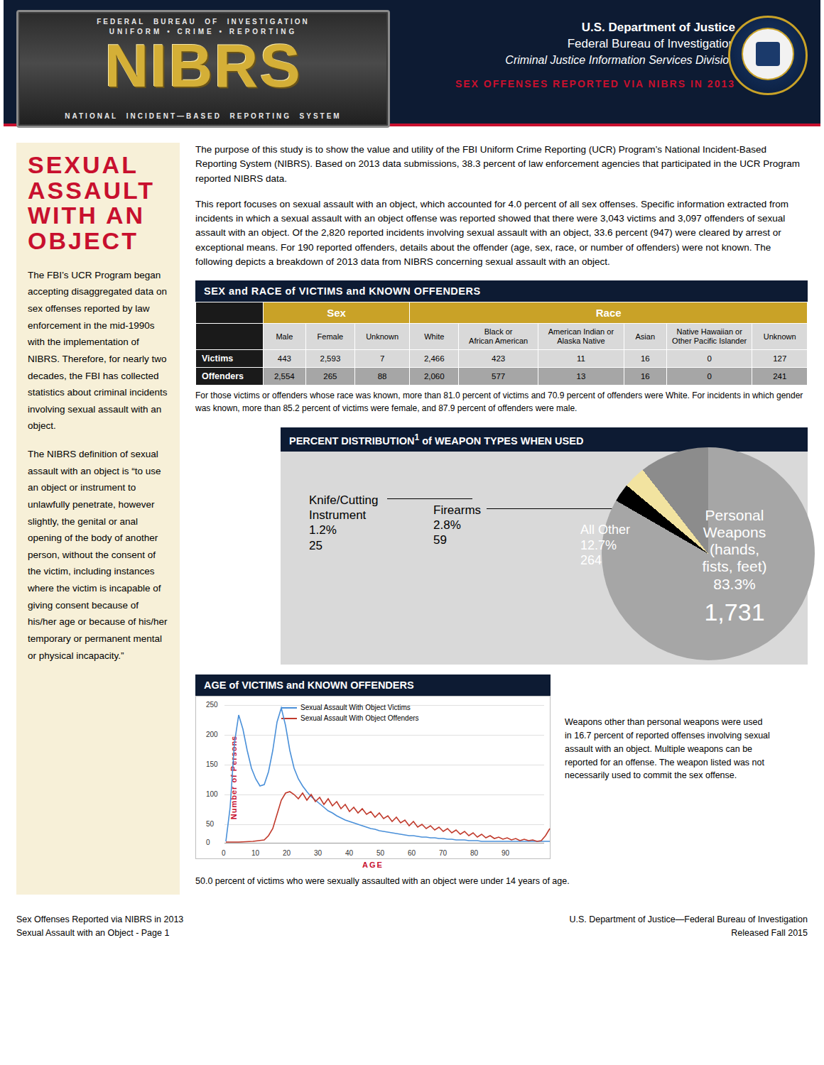FEDERAL BUREAU OF INVESTIGATION
UNIFORM • CRIME • REPORTING
NIBRS
NATIONAL INCIDENT—BASED REPORTING SYSTEM
U.S. Department of Justice
Federal Bureau of Investigation
Criminal Justice Information Services Division
SEX OFFENSES REPORTED VIA NIBRS IN 2013
SEXUAL ASSAULT WITH AN OBJECT
The FBI’s UCR Program began accepting disaggregated data on sex offenses reported by law enforcement in the mid-1990s with the implementation of NIBRS. Therefore, for nearly two decades, the FBI has collected statistics about criminal incidents involving sexual assault with an object.
The NIBRS definition of sexual assault with an object is “to use an object or instrument to unlawfully penetrate, however slightly, the genital or anal opening of the body of another person, without the consent of the victim, including instances where the victim is incapable of giving consent because of his/her age or because of his/her temporary or permanent mental or physical incapacity.”
The purpose of this study is to show the value and utility of the FBI Uniform Crime Reporting (UCR) Program’s National Incident-Based Reporting System (NIBRS). Based on 2013 data submissions, 38.3 percent of law enforcement agencies that participated in the UCR Program reported NIBRS data.
This report focuses on sexual assault with an object, which accounted for 4.0 percent of all sex offenses. Specific information extracted from incidents in which a sexual assault with an object offense was reported showed that there were 3,043 victims and 3,097 offenders of sexual assault with an object. Of the 2,820 reported incidents involving sexual assault with an object, 33.6 percent (947) were cleared by arrest or exceptional means. For 190 reported offenders, details about the offender (age, sex, race, or number of offenders) were not known. The following depicts a breakdown of 2013 data from NIBRS concerning sexual assault with an object.
SEX and RACE of VICTIMS and KNOWN OFFENDERS
| | Sex | Race |
| --- | --- | --- |
| | Male | Female | Unknown | White | Black or African American | American Indian or Alaska Native | Asian | Native Hawaiian or Other Pacific Islander | Unknown |
| Victims | 443 | 2,593 | 7 | 2,466 | 423 | 11 | 16 | 0 | 127 |
| Offenders | 2,554 | 265 | 88 | 2,060 | 577 | 13 | 16 | 0 | 241 |
For those victims or offenders whose race was known, more than 81.0 percent of victims and 70.9 percent of offenders were White. For incidents in which gender was known, more than 85.2 percent of victims were female, and 87.9 percent of offenders were male.
PERCENT DISTRIBUTION1 of WEAPON TYPES WHEN USED
Knife/Cutting
Instrument
1.2%
25
Firearms
2.8%
59
All Other
12.7%
264
Personal
Weapons
(hands,
fists, feet)
83.3% 1,731
AGE of VICTIMS and KNOWN OFFENDERS
Number of Persons
250
200
150
100
50
0
Sexual Assault With Object Victims
Sexual Assault With Object Offenders
0
10
20
30
40
50
60
70
80
90
AGE
Weapons other than personal weapons were used in 16.7 percent of reported offenses involving sexual assault with an object. Multiple weapons can be reported for an offense. The weapon listed was not necessarily used to commit the sex offense.
50.0 percent of victims who were sexually assaulted with an object were under 14 years of age.
Sex Offenses Reported via NIBRS in 2013
Sexual Assault with an Object - Page 1
U.S. Department of Justice—Federal Bureau of Investigation
Released Fall 2015